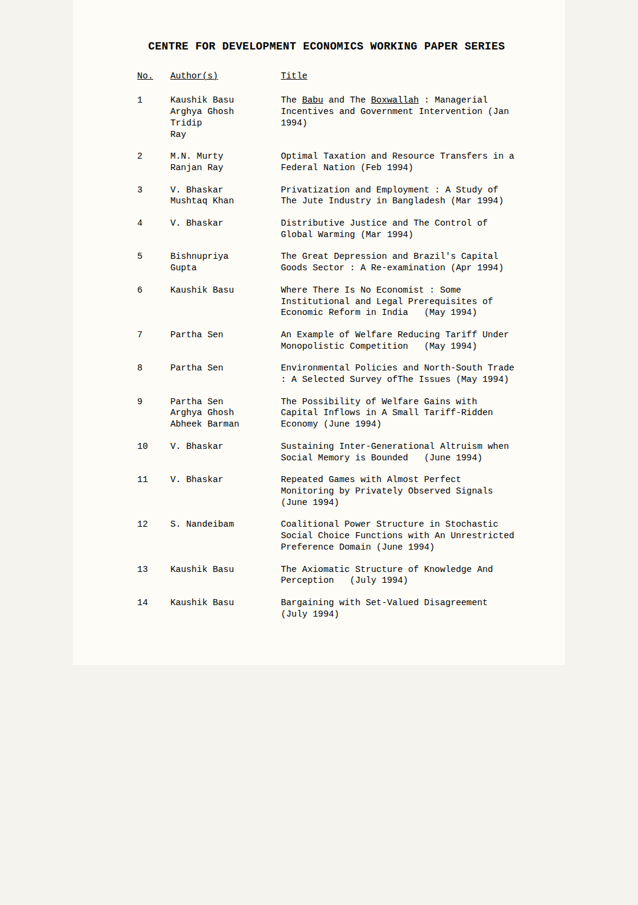CENTRE FOR DEVELOPMENT ECONOMICS WORKING PAPER SERIES
| No. | Author(s) | Title |
| --- | --- | --- |
| 1 | Kaushik Basu Arghya Ghosh Tridip Ray | The Babu and The Boxwallah : Managerial Incentives and Government Intervention (Jan 1994) |
| 2 | M.N. Murty Ranjan Ray | Optimal Taxation and Resource Transfers in a Federal Nation (Feb 1994) |
| 3 | V. Bhaskar Mushtaq Khan | Privatization and Employment : A Study of The Jute Industry in Bangladesh (Mar 1994) |
| 4 | V. Bhaskar | Distributive Justice and The Control of Global Warming (Mar 1994) |
| 5 | Bishnupriya Gupta | The Great Depression and Brazil's Capital Goods Sector : A Re-examination (Apr 1994) |
| 6 | Kaushik Basu | Where There Is No Economist : Some Institutional and Legal Prerequisites of Economic Reform in India (May 1994) |
| 7 | Partha Sen | An Example of Welfare Reducing Tariff Under Monopolistic Competition (May 1994) |
| 8 | Partha Sen | Environmental Policies and North-South Trade : A Selected Survey ofThe Issues (May 1994) |
| 9 | Partha Sen Arghya Ghosh Abheek Barman | The Possibility of Welfare Gains with Capital Inflows in A Small Tariff-Ridden Economy (June 1994) |
| 10 | V. Bhaskar | Sustaining Inter-Generational Altruism when Social Memory is Bounded (June 1994) |
| 11 | V. Bhaskar | Repeated Games with Almost Perfect Monitoring by Privately Observed Signals (June 1994) |
| 12 | S. Nandeibam | Coalitional Power Structure in Stochastic Social Choice Functions with An Unrestricted Preference Domain (June 1994) |
| 13 | Kaushik Basu | The Axiomatic Structure of Knowledge And Perception (July 1994) |
| 14 | Kaushik Basu | Bargaining with Set-Valued Disagreement (July 1994) |